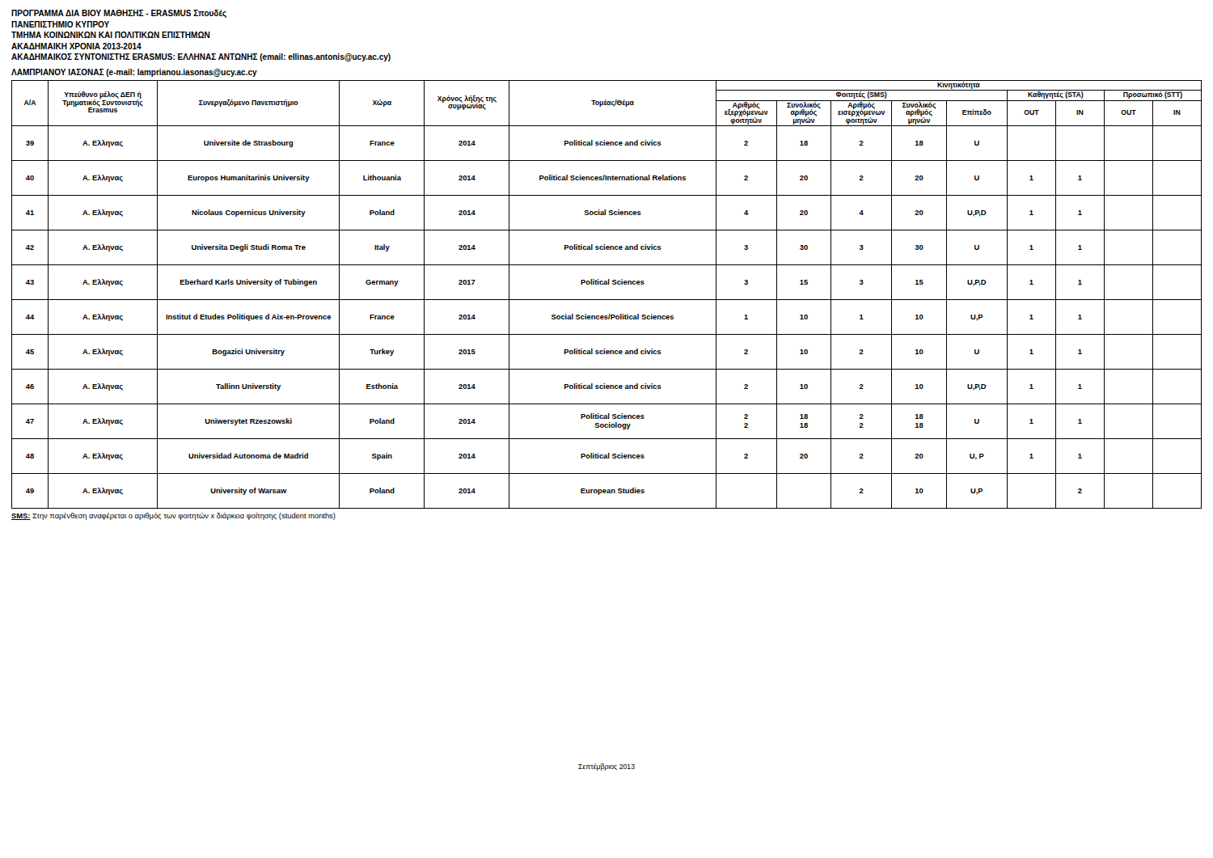ΠΡΟΓΡΑΜΜΑ ΔΙΑ ΒΙΟΥ ΜΑΘΗΣΗΣ - ERASMUS Σπουδές
ΠΑΝΕΠΙΣΤΗΜΙΟ ΚΥΠΡΟΥ
ΤΜΗΜΑ ΚΟΙΝΩΝΙΚΩΝ ΚΑΙ ΠΟΛΙΤΙΚΩΝ ΕΠΙΣΤΗΜΩΝ
ΑΚΑΔΗΜΑΙΚΗ ΧΡΟΝΙΑ 2013-2014
ΑΚΑΔΗΜΑΙΚΟΣ ΣΥΝΤΟΝΙΣΤΗΣ ERASMUS: ΕΛΛΗΝΑΣ ΑΝΤΩΝΗΣ (email: ellinas.antonis@ucy.ac.cy)
ΛΑΜΠΡΙΑΝΟΥ ΙΑΣΟΝΑΣ (e-mail: lamprianou.iasonas@ucy.ac.cy
| Α/Α | Υπεύθυνο μέλος ΔΕΠ ή Τμηματικός Συντονιστής Erasmus | Συνεργαζόμενο Πανεπιστήμιο | Χώρα | Χρόνος λήξης της συμφωνίας | Τομέας/Θέμα | Κινητικότητα |
| --- | --- | --- | --- | --- | --- | --- |
| Φοιτητές (SMS) | Καθηγητές (STA) | Προσωπικό (STT) |
| Αριθμός εξερχόμενων φοιτητών | Συνολικός αριθμός μηνών | Αριθμός εισερχόμενων φοιτητών | Συνολικός αριθμός μηνών | Επίπεδο | OUT | IN | OUT | IN |
| 39 | Α. Ελληνας | Universite de Strasbourg | France | 2014 | Political science and civics | 2 | 18 | 2 | 18 | U | | | | |
| 40 | Α. Ελληνας | Europos Humanitarinis University | Lithouania | 2014 | Political Sciences/International Relations | 2 | 20 | 2 | 20 | U | 1 | 1 | | |
| 41 | Α. Ελληνας | Nicolaus Copernicus University | Poland | 2014 | Social Sciences | 4 | 20 | 4 | 20 | U,P,D | 1 | 1 | | |
| 42 | Α. Ελληνας | Universita Degli Studi Roma Tre | Italy | 2014 | Political science and civics | 3 | 30 | 3 | 30 | U | 1 | 1 | | |
| 43 | Α. Ελληνας | Eberhard Karls University of Tubingen | Germany | 2017 | Political Sciences | 3 | 15 | 3 | 15 | U,P,D | 1 | 1 | | |
| 44 | Α. Ελληνας | Institut d Etudes Politiques d Aix-en-Provence | France | 2014 | Social Sciences/Political Sciences | 1 | 10 | 1 | 10 | U,P | 1 | 1 | | |
| 45 | Α. Ελληνας | Bogazici Universitry | Turkey | 2015 | Political science and civics | 2 | 10 | 2 | 10 | U | 1 | 1 | | |
| 46 | Α. Ελληνας | Tallinn Universtity | Esthonia | 2014 | Political science and civics | 2 | 10 | 2 | 10 | U,P,D | 1 | 1 | | |
| 47 | Α. Ελληνας | Uniwersytet Rzeszowski | Poland | 2014 | Political Sciences Sociology | 2 2 | 18 18 | 2 2 | 18 18 | U | 1 | 1 | | |
| 48 | Α. Ελληνας | Universidad Autonoma de Madrid | Spain | 2014 | Political Sciences | 2 | 20 | 2 | 20 | U, P | 1 | 1 | | |
| 49 | Α. Ελληνας | University of Warsaw | Poland | 2014 | European Studies | | | 2 | 10 | U,P | | 2 | | |
SMS: Στην παρένθεση αναφέρεται ο αριθμός των φοιτητών x διάρκεια φοίτησης (student months)
Σεπτέμβριος 2013